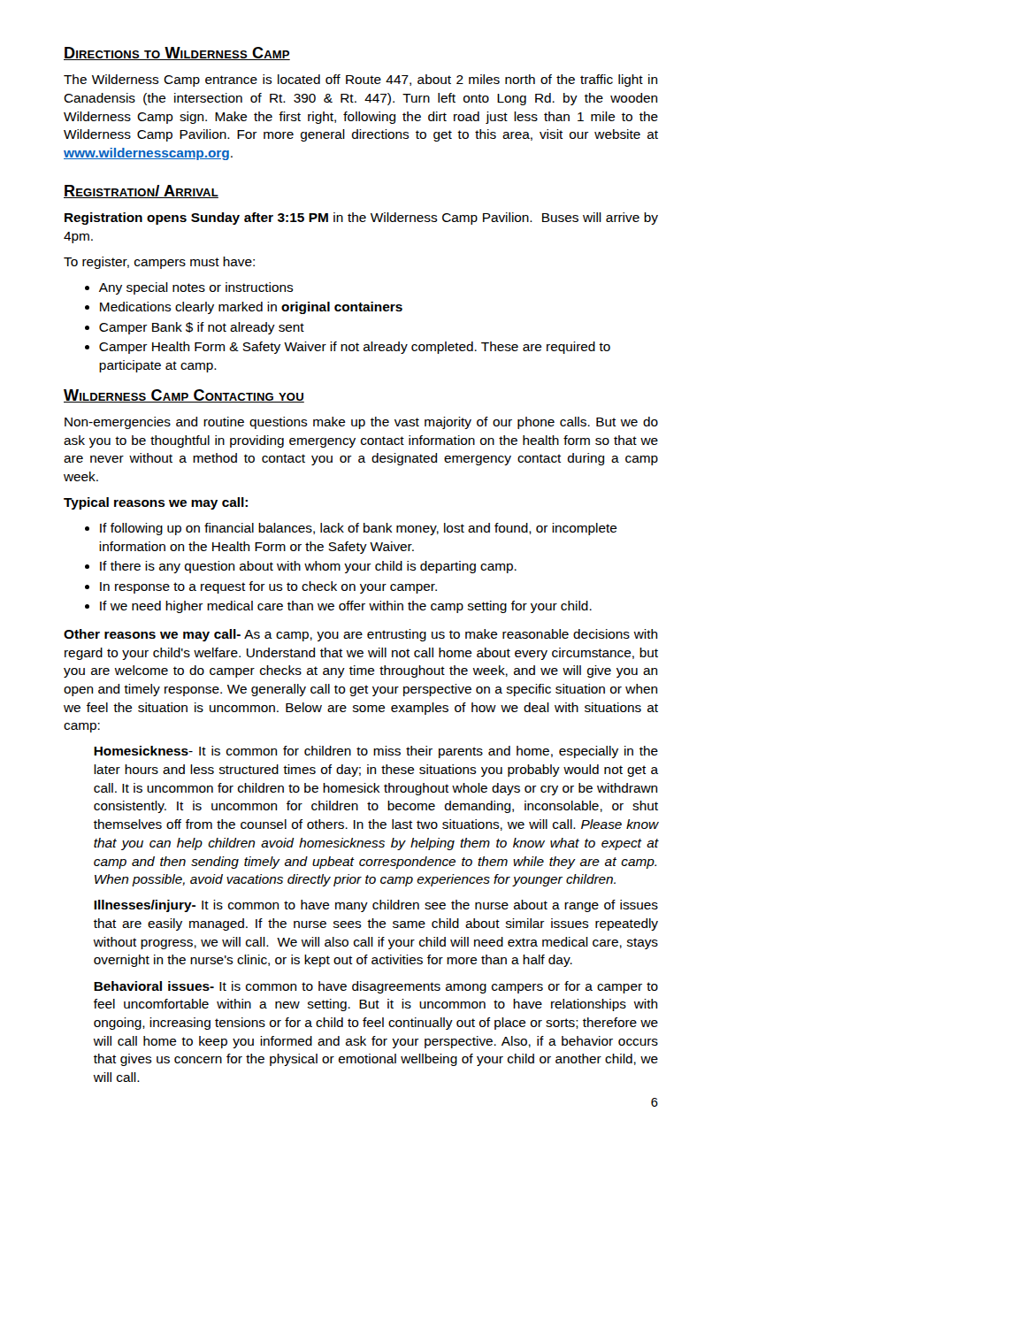Directions to Wilderness Camp
The Wilderness Camp entrance is located off Route 447, about 2 miles north of the traffic light in Canadensis (the intersection of Rt. 390 & Rt. 447). Turn left onto Long Rd. by the wooden Wilderness Camp sign. Make the first right, following the dirt road just less than 1 mile to the Wilderness Camp Pavilion. For more general directions to get to this area, visit our website at www.wildernesscamp.org.
Registration/ Arrival
Registration opens Sunday after 3:15 PM in the Wilderness Camp Pavilion. Buses will arrive by 4pm.
To register, campers must have:
Any special notes or instructions
Medications clearly marked in original containers
Camper Bank $ if not already sent
Camper Health Form & Safety Waiver if not already completed. These are required to participate at camp.
Wilderness Camp Contacting you
Non-emergencies and routine questions make up the vast majority of our phone calls. But we do ask you to be thoughtful in providing emergency contact information on the health form so that we are never without a method to contact you or a designated emergency contact during a camp week.
Typical reasons we may call:
If following up on financial balances, lack of bank money, lost and found, or incomplete information on the Health Form or the Safety Waiver.
If there is any question about with whom your child is departing camp.
In response to a request for us to check on your camper.
If we need higher medical care than we offer within the camp setting for your child.
Other reasons we may call- As a camp, you are entrusting us to make reasonable decisions with regard to your child's welfare. Understand that we will not call home about every circumstance, but you are welcome to do camper checks at any time throughout the week, and we will give you an open and timely response. We generally call to get your perspective on a specific situation or when we feel the situation is uncommon. Below are some examples of how we deal with situations at camp:
Homesickness- It is common for children to miss their parents and home, especially in the later hours and less structured times of day; in these situations you probably would not get a call. It is uncommon for children to be homesick throughout whole days or cry or be withdrawn consistently. It is uncommon for children to become demanding, inconsolable, or shut themselves off from the counsel of others. In the last two situations, we will call. Please know that you can help children avoid homesickness by helping them to know what to expect at camp and then sending timely and upbeat correspondence to them while they are at camp. When possible, avoid vacations directly prior to camp experiences for younger children.
Illnesses/injury- It is common to have many children see the nurse about a range of issues that are easily managed. If the nurse sees the same child about similar issues repeatedly without progress, we will call. We will also call if your child will need extra medical care, stays overnight in the nurse's clinic, or is kept out of activities for more than a half day.
Behavioral issues- It is common to have disagreements among campers or for a camper to feel uncomfortable within a new setting. But it is uncommon to have relationships with ongoing, increasing tensions or for a child to feel continually out of place or sorts; therefore we will call home to keep you informed and ask for your perspective. Also, if a behavior occurs that gives us concern for the physical or emotional wellbeing of your child or another child, we will call.
6